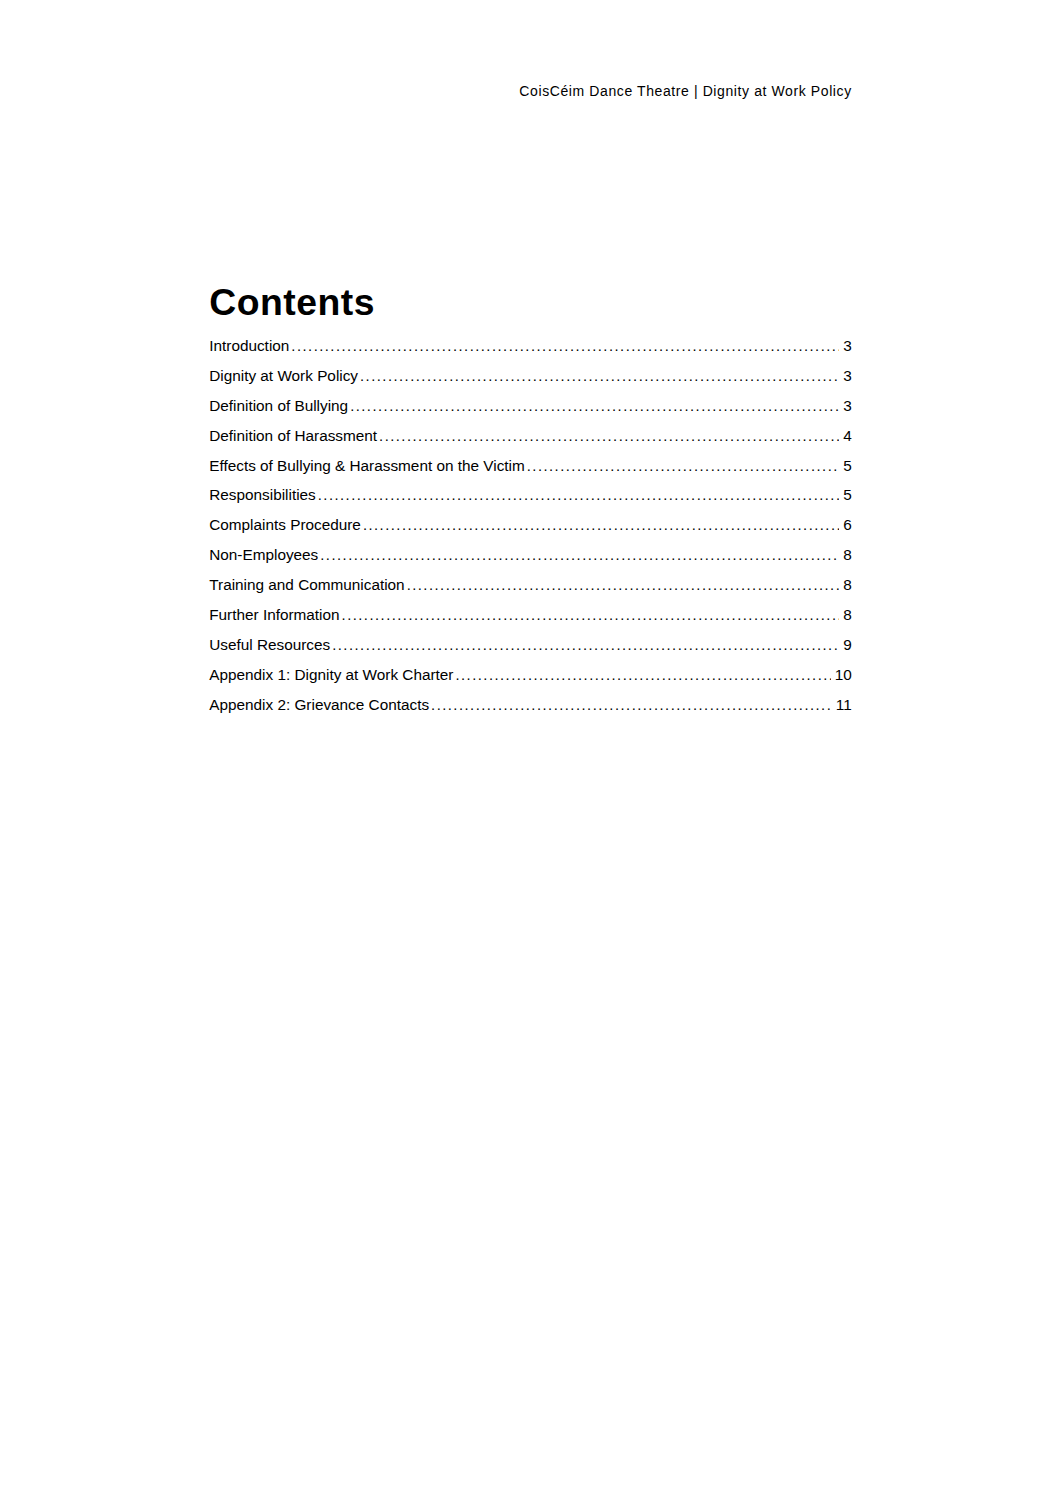CoisCéim Dance Theatre | Dignity at Work Policy
Contents
Introduction .................................................................................................................. 3
Dignity at Work Policy ......................................................................................................... 3
Definition of Bullying ......................................................................................................... 3
Definition of Harassment .................................................................................................... 4
Effects of Bullying & Harassment on the Victim ................................................................... 5
Responsibilities .................................................................................................................. 5
Complaints Procedure ....................................................................................................... 6
Non-Employees ................................................................................................................. 8
Training and Communication ............................................................................................... 8
Further Information ........................................................................................................... 8
Useful Resources ............................................................................................................... 9
Appendix 1: Dignity at Work Charter ..................................................................................... 10
Appendix 2: Grievance Contacts ........................................................................................... 11